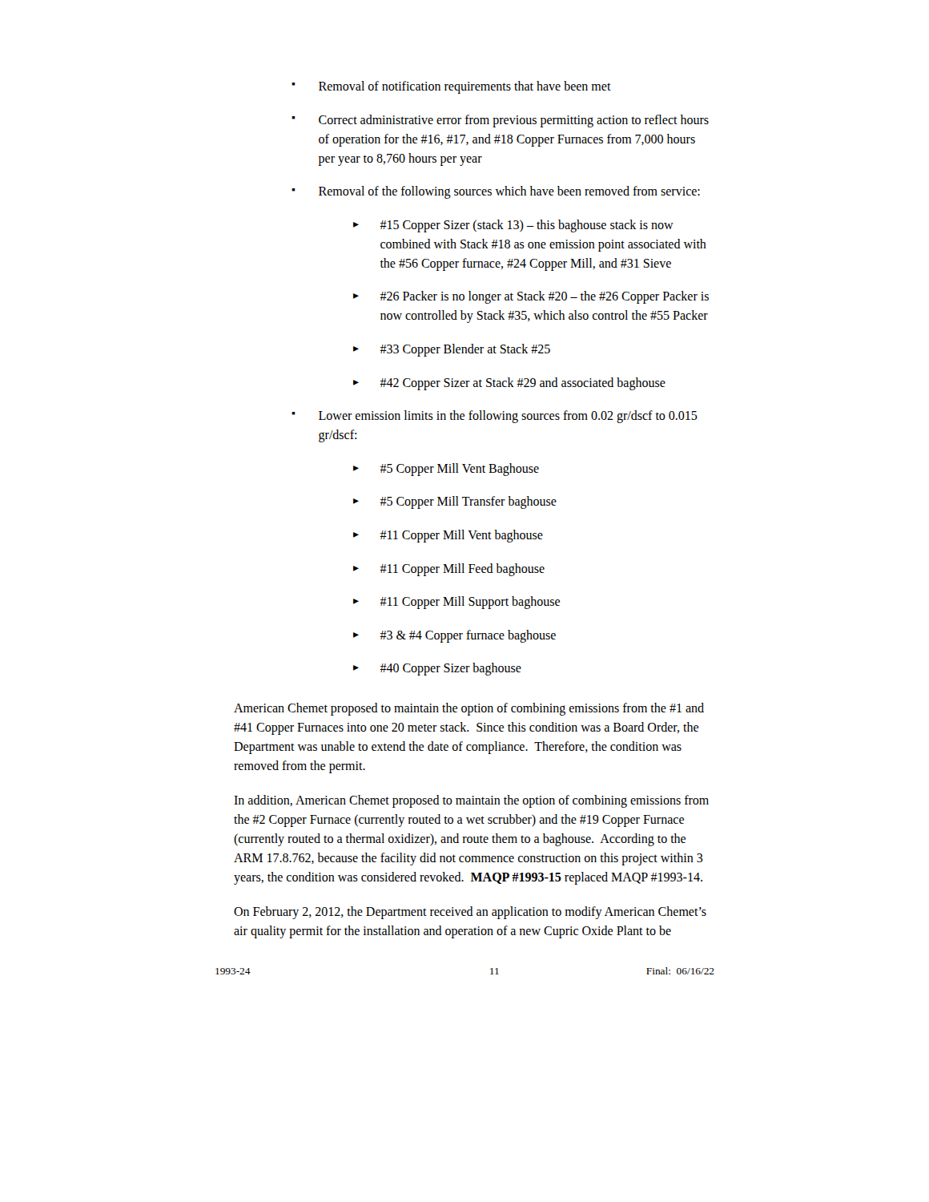Removal of notification requirements that have been met
Correct administrative error from previous permitting action to reflect hours of operation for the #16, #17, and #18 Copper Furnaces from 7,000 hours per year to 8,760 hours per year
Removal of the following sources which have been removed from service:
#15 Copper Sizer (stack 13) – this baghouse stack is now combined with Stack #18 as one emission point associated with the #56 Copper furnace, #24 Copper Mill, and #31 Sieve
#26 Packer is no longer at Stack #20 – the #26 Copper Packer is now controlled by Stack #35, which also control the #55 Packer
#33 Copper Blender at Stack #25
#42 Copper Sizer at Stack #29 and associated baghouse
Lower emission limits in the following sources from 0.02 gr/dscf to 0.015 gr/dscf:
#5 Copper Mill Vent Baghouse
#5 Copper Mill Transfer baghouse
#11 Copper Mill Vent baghouse
#11 Copper Mill Feed baghouse
#11 Copper Mill Support baghouse
#3 & #4 Copper furnace baghouse
#40 Copper Sizer baghouse
American Chemet proposed to maintain the option of combining emissions from the #1 and #41 Copper Furnaces into one 20 meter stack. Since this condition was a Board Order, the Department was unable to extend the date of compliance. Therefore, the condition was removed from the permit.
In addition, American Chemet proposed to maintain the option of combining emissions from the #2 Copper Furnace (currently routed to a wet scrubber) and the #19 Copper Furnace (currently routed to a thermal oxidizer), and route them to a baghouse. According to the ARM 17.8.762, because the facility did not commence construction on this project within 3 years, the condition was considered revoked. MAQP #1993-15 replaced MAQP #1993-14.
On February 2, 2012, the Department received an application to modify American Chemet’s air quality permit for the installation and operation of a new Cupric Oxide Plant to be
1993-24
11
Final: 06/16/22